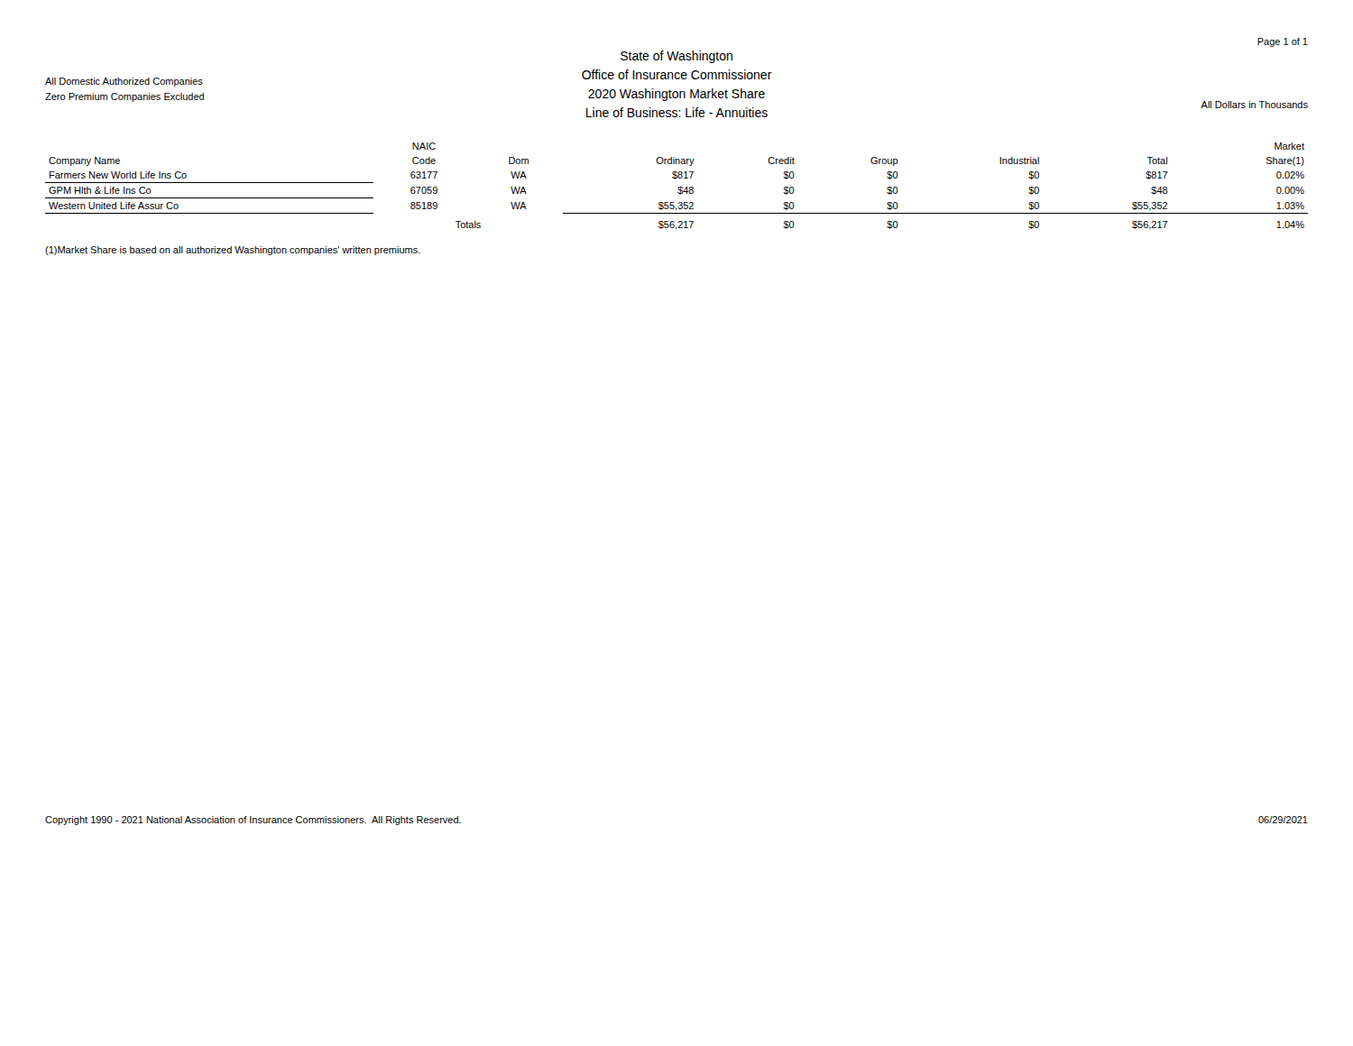Page 1 of 1
State of Washington
Office of Insurance Commissioner
2020 Washington Market Share
Line of Business: Life - Annuities
All Domestic Authorized Companies
Zero Premium Companies Excluded
All Dollars in Thousands
| | NAIC | | | | | | | Market |
| --- | --- | --- | --- | --- | --- | --- | --- | --- |
| Company Name | Code | Dom | Ordinary | Credit | Group | Industrial | Total | Share(1) |
| Farmers New World Life Ins Co | 63177 | WA | $817 | $0 | $0 | $0 | $817 | 0.02% |
| GPM Hlth & Life Ins Co | 67059 | WA | $48 | $0 | $0 | $0 | $48 | 0.00% |
| Western United Life Assur Co | 85189 | WA | $55,352 | $0 | $0 | $0 | $55,352 | 1.03% |
| | Totals | $56,217 | $0 | $0 | $0 | $56,217 | 1.04% |
(1)Market Share is based on all authorized Washington companies' written premiums.
Copyright 1990 - 2021 National Association of Insurance Commissioners. All Rights Reserved.
06/29/2021